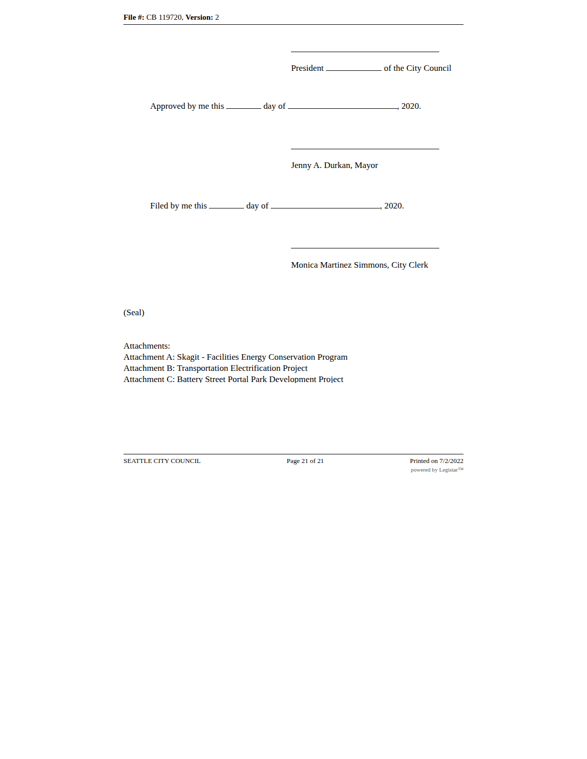File #: CB 119720, Version: 2
President of the City Council
Approved by me this day of , 2020.
Jenny A. Durkan, Mayor
Filed by me this day of , 2020.
Monica Martinez Simmons, City Clerk
(Seal)
Attachments:
Attachment A: Skagit - Facilities Energy Conservation Program
Attachment B: Transportation Electrification Project
Attachment C: Battery Street Portal Park Development Project
SEATTLE CITY COUNCIL
Page 21 of 21
Printed on 7/2/2022
powered by Legistar™